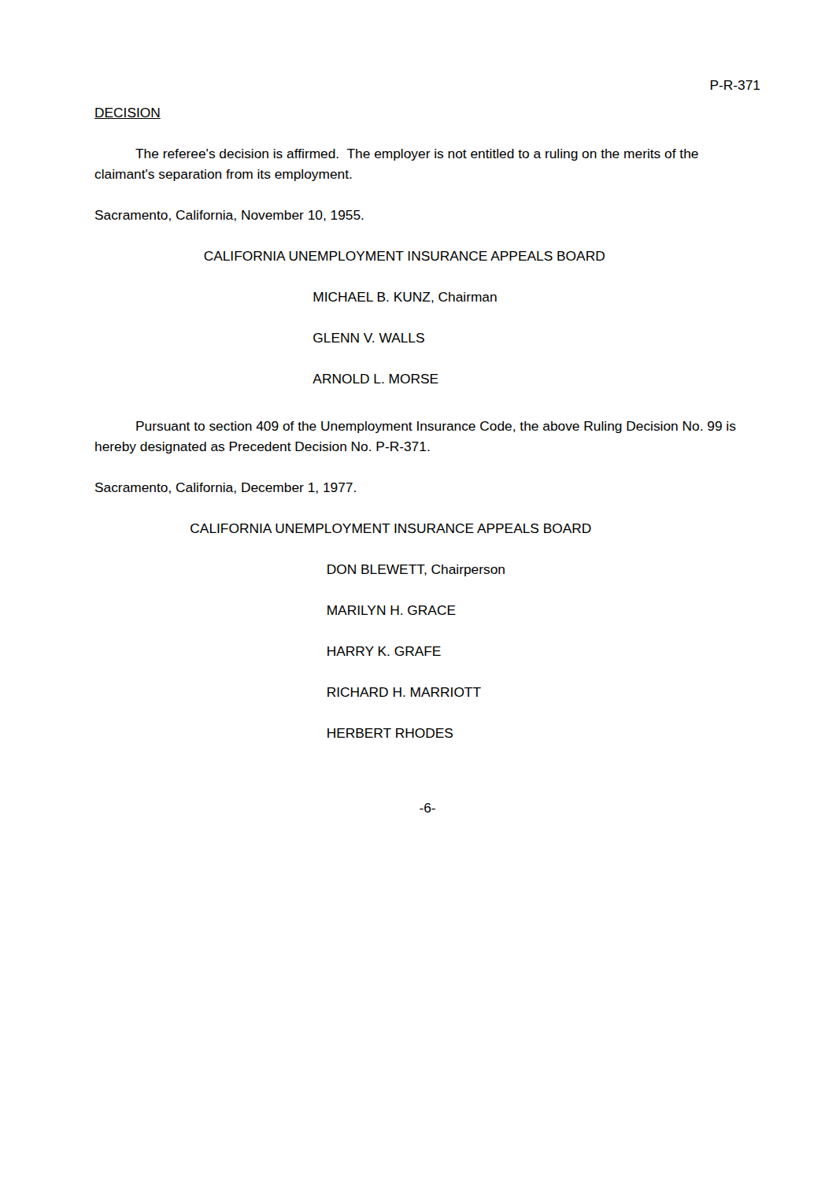P-R-371
DECISION
The referee's decision is affirmed. The employer is not entitled to a ruling on the merits of the claimant's separation from its employment.
Sacramento, California, November 10, 1955.
CALIFORNIA UNEMPLOYMENT INSURANCE APPEALS BOARD
MICHAEL B. KUNZ, Chairman
GLENN V. WALLS
ARNOLD L. MORSE
Pursuant to section 409 of the Unemployment Insurance Code, the above Ruling Decision No. 99 is hereby designated as Precedent Decision No. P-R-371.
Sacramento, California, December 1, 1977.
CALIFORNIA UNEMPLOYMENT INSURANCE APPEALS BOARD
DON BLEWETT, Chairperson
MARILYN H. GRACE
HARRY K. GRAFE
RICHARD H. MARRIOTT
HERBERT RHODES
-6-